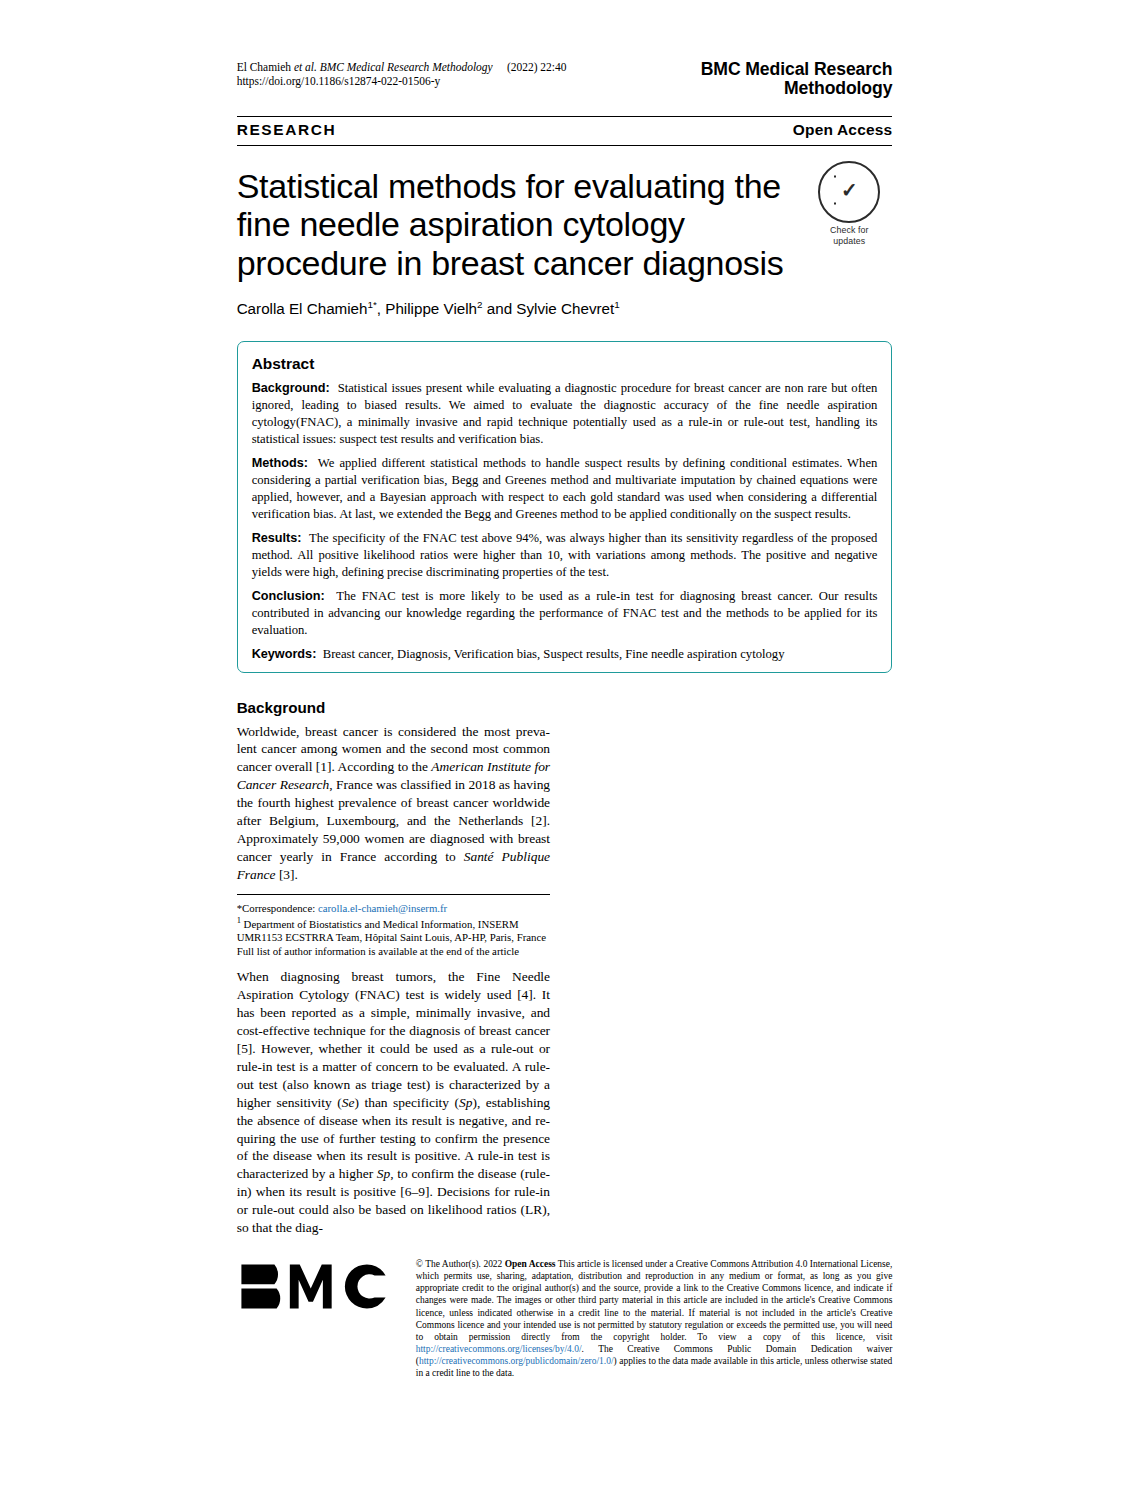El Chamieh et al. BMC Medical Research Methodology (2022) 22:40 https://doi.org/10.1186/s12874-022-01506-y
BMC Medical Research Methodology
RESEARCH
Open Access
✓
Check for
updates
Statistical methods for evaluating the fine needle aspiration cytology procedure in breast cancer diagnosis
Carolla El Chamieh1*, Philippe Vielh2 and Sylvie Chevret1
Abstract
Background: Statistical issues present while evaluating a diagnostic procedure for breast cancer are non rare but often ignored, leading to biased results. We aimed to evaluate the diagnostic accuracy of the fine needle aspiration cytology(FNAC), a minimally invasive and rapid technique potentially used as a rule-in or rule-out test, handling its statistical issues: suspect test results and verification bias.
Methods: We applied different statistical methods to handle suspect results by defining conditional estimates. When considering a partial verification bias, Begg and Greenes method and multivariate imputation by chained equations were applied, however, and a Bayesian approach with respect to each gold standard was used when considering a differential verification bias. At last, we extended the Begg and Greenes method to be applied conditionally on the suspect results.
Results: The specificity of the FNAC test above 94%, was always higher than its sensitivity regardless of the proposed method. All positive likelihood ratios were higher than 10, with variations among methods. The positive and negative yields were high, defining precise discriminating properties of the test.
Conclusion: The FNAC test is more likely to be used as a rule-in test for diagnosing breast cancer. Our results contributed in advancing our knowledge regarding the performance of FNAC test and the methods to be applied for its evaluation.
Keywords: Breast cancer, Diagnosis, Verification bias, Suspect results, Fine needle aspiration cytology
Background
Worldwide, breast cancer is considered the most prevalent cancer among women and the second most common cancer overall [1]. According to the American Institute for Cancer Research, France was classified in 2018 as having the fourth highest prevalence of breast cancer worldwide after Belgium, Luxembourg, and the Netherlands [2]. Approximately 59,000 women are diagnosed with breast cancer yearly in France according to Santé Publique France [3].
*Correspondence: carolla.el-chamieh@inserm.fr
1 Department of Biostatistics and Medical Information, INSERM UMR1153 ECSTRRA Team, Hôpital Saint Louis, AP-HP, Paris, France
Full list of author information is available at the end of the article
When diagnosing breast tumors, the Fine Needle Aspiration Cytology (FNAC) test is widely used [4]. It has been reported as a simple, minimally invasive, and cost-effective technique for the diagnosis of breast cancer [5]. However, whether it could be used as a rule-out or rule-in test is a matter of concern to be evaluated. A rule-out test (also known as triage test) is characterized by a higher sensitivity (Se) than specificity (Sp), establishing the absence of disease when its result is negative, and requiring the use of further testing to confirm the presence of the disease when its result is positive. A rule-in test is characterized by a higher Sp, to confirm the disease (rule-in) when its result is positive [6–9]. Decisions for rule-in or rule-out could also be based on likelihood ratios (LR), so that the diag-
© The Author(s). 2022 Open Access This article is licensed under a Creative Commons Attribution 4.0 International License, which permits use, sharing, adaptation, distribution and reproduction in any medium or format, as long as you give appropriate credit to the original author(s) and the source, provide a link to the Creative Commons licence, and indicate if changes were made. The images or other third party material in this article are included in the article's Creative Commons licence, unless indicated otherwise in a credit line to the material. If material is not included in the article's Creative Commons licence and your intended use is not permitted by statutory regulation or exceeds the permitted use, you will need to obtain permission directly from the copyright holder. To view a copy of this licence, visit http://creativecommons.org/licenses/by/4.0/. The Creative Commons Public Domain Dedication waiver (http://creativecommons.org/publicdomain/zero/1.0/) applies to the data made available in this article, unless otherwise stated in a credit line to the data.